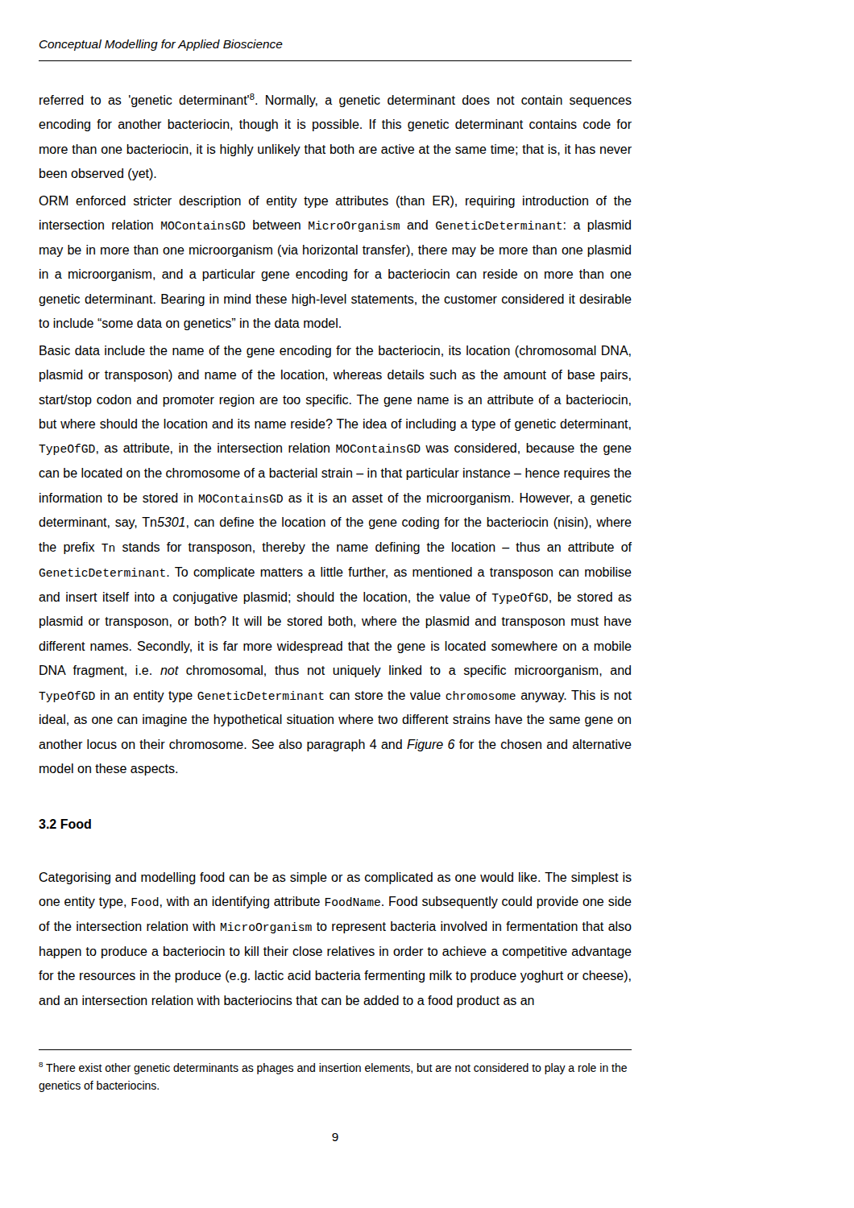Conceptual Modelling for Applied Bioscience
referred to as 'genetic determinant'8. Normally, a genetic determinant does not contain sequences encoding for another bacteriocin, though it is possible. If this genetic determinant contains code for more than one bacteriocin, it is highly unlikely that both are active at the same time; that is, it has never been observed (yet).
ORM enforced stricter description of entity type attributes (than ER), requiring introduction of the intersection relation MOContainsGD between MicroOrganism and GeneticDeterminant: a plasmid may be in more than one microorganism (via horizontal transfer), there may be more than one plasmid in a microorganism, and a particular gene encoding for a bacteriocin can reside on more than one genetic determinant. Bearing in mind these high-level statements, the customer considered it desirable to include “some data on genetics” in the data model.
Basic data include the name of the gene encoding for the bacteriocin, its location (chromosomal DNA, plasmid or transposon) and name of the location, whereas details such as the amount of base pairs, start/stop codon and promoter region are too specific. The gene name is an attribute of a bacteriocin, but where should the location and its name reside? The idea of including a type of genetic determinant, TypeOfGD, as attribute, in the intersection relation MOContainsGD was considered, because the gene can be located on the chromosome of a bacterial strain – in that particular instance – hence requires the information to be stored in MOContainsGD as it is an asset of the microorganism. However, a genetic determinant, say, Tn5301, can define the location of the gene coding for the bacteriocin (nisin), where the prefix Tn stands for transposon, thereby the name defining the location – thus an attribute of GeneticDeterminant. To complicate matters a little further, as mentioned a transposon can mobilise and insert itself into a conjugative plasmid; should the location, the value of TypeOfGD, be stored as plasmid or transposon, or both? It will be stored both, where the plasmid and transposon must have different names. Secondly, it is far more widespread that the gene is located somewhere on a mobile DNA fragment, i.e. not chromosomal, thus not uniquely linked to a specific microorganism, and TypeOfGD in an entity type GeneticDeterminant can store the value chromosome anyway. This is not ideal, as one can imagine the hypothetical situation where two different strains have the same gene on another locus on their chromosome. See also paragraph 4 and Figure 6 for the chosen and alternative model on these aspects.
3.2 Food
Categorising and modelling food can be as simple or as complicated as one would like. The simplest is one entity type, Food, with an identifying attribute FoodName. Food subsequently could provide one side of the intersection relation with MicroOrganism to represent bacteria involved in fermentation that also happen to produce a bacteriocin to kill their close relatives in order to achieve a competitive advantage for the resources in the produce (e.g. lactic acid bacteria fermenting milk to produce yoghurt or cheese), and an intersection relation with bacteriocins that can be added to a food product as an
8 There exist other genetic determinants as phages and insertion elements, but are not considered to play a role in the genetics of bacteriocins.
9